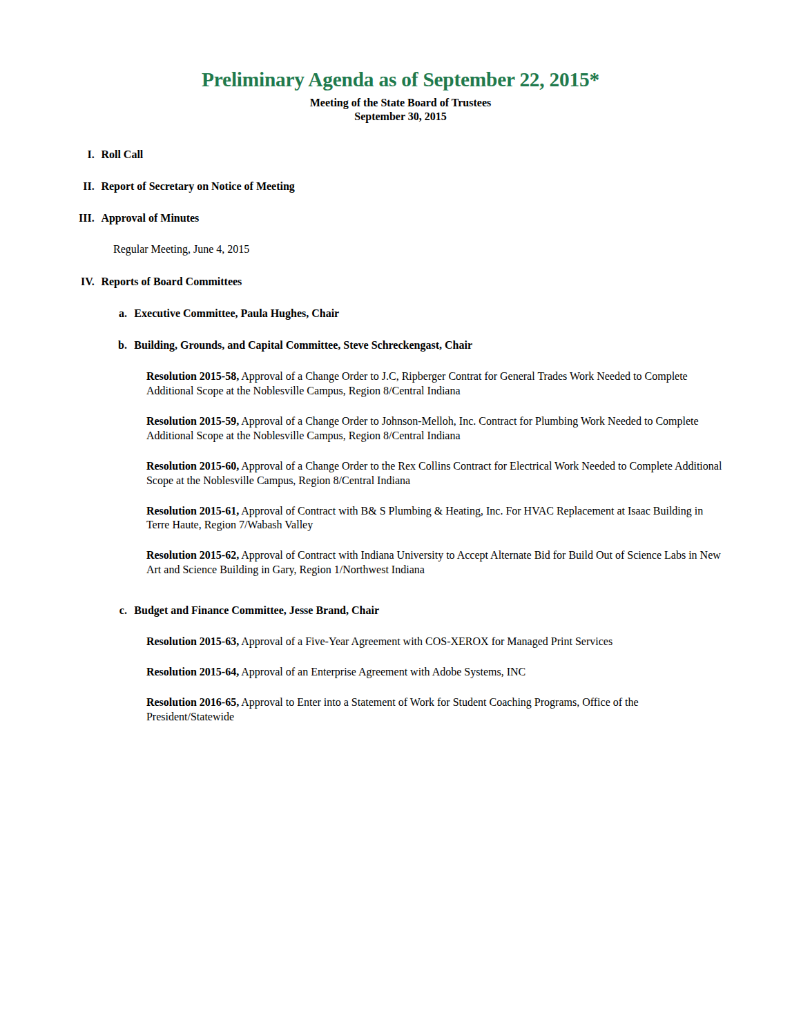Preliminary Agenda as of September 22, 2015*
Meeting of the State Board of Trustees
September 30, 2015
Roll Call
Report of Secretary on Notice of Meeting
Approval of Minutes
Regular Meeting, June 4, 2015
Reports of Board Committees
Executive Committee, Paula Hughes, Chair
Building, Grounds, and Capital Committee, Steve Schreckengast, Chair
Resolution 2015-58, Approval of a Change Order to J.C, Ripberger Contrat for General Trades Work Needed to Complete Additional Scope at the Noblesville Campus, Region 8/Central Indiana
Resolution 2015-59, Approval of a Change Order to Johnson-Melloh, Inc. Contract for Plumbing Work Needed to Complete Additional Scope at the Noblesville Campus, Region 8/Central Indiana
Resolution 2015-60, Approval of a Change Order to the Rex Collins Contract for Electrical Work Needed to Complete Additional Scope at the Noblesville Campus, Region 8/Central Indiana
Resolution 2015-61, Approval of Contract with B& S Plumbing & Heating, Inc. For HVAC Replacement at Isaac Building in Terre Haute, Region 7/Wabash Valley
Resolution 2015-62, Approval of Contract with Indiana University to Accept Alternate Bid for Build Out of Science Labs in New Art and Science Building in Gary, Region 1/Northwest Indiana
Budget and Finance Committee, Jesse Brand, Chair
Resolution 2015-63, Approval of a Five-Year Agreement with COS-XEROX for Managed Print Services
Resolution 2015-64, Approval of an Enterprise Agreement with Adobe Systems, INC
Resolution 2016-65, Approval to Enter into a Statement of Work for Student Coaching Programs, Office of the President/Statewide